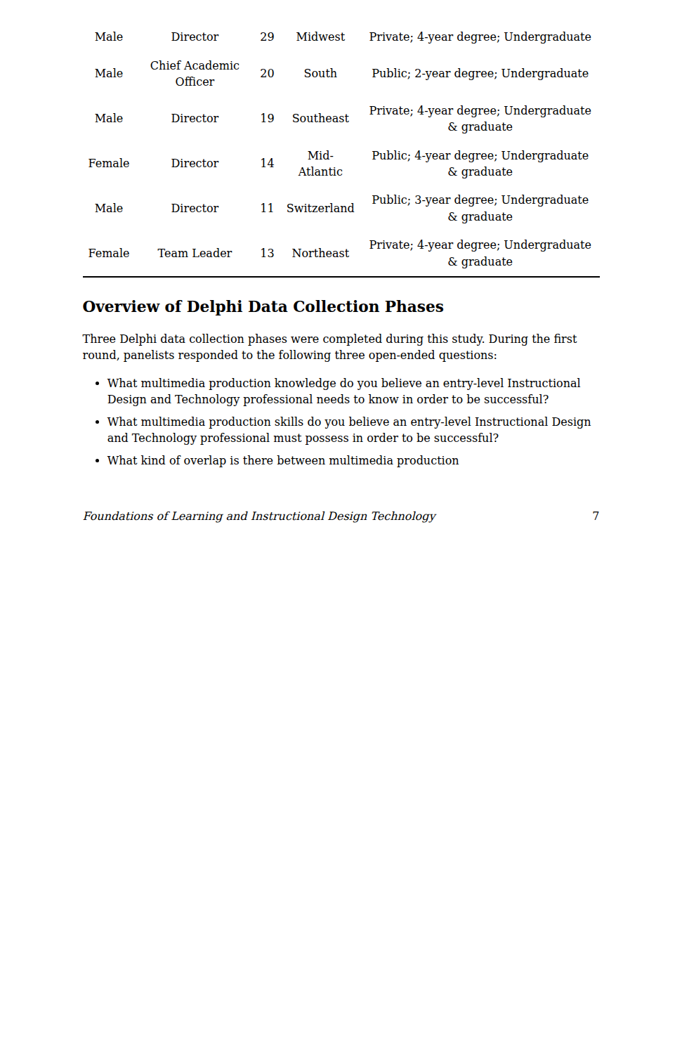| Male | Director | 29 | Midwest | Private; 4-year degree; Undergraduate |
| Male | Chief Academic Officer | 20 | South | Public; 2-year degree; Undergraduate |
| Male | Director | 19 | Southeast | Private; 4-year degree; Undergraduate & graduate |
| Female | Director | 14 | Mid-Atlantic | Public; 4-year degree; Undergraduate & graduate |
| Male | Director | 11 | Switzerland | Public; 3-year degree; Undergraduate & graduate |
| Female | Team Leader | 13 | Northeast | Private; 4-year degree; Undergraduate & graduate |
Overview of Delphi Data Collection Phases
Three Delphi data collection phases were completed during this study. During the first round, panelists responded to the following three open-ended questions:
What multimedia production knowledge do you believe an entry-level Instructional Design and Technology professional needs to know in order to be successful?
What multimedia production skills do you believe an entry-level Instructional Design and Technology professional must possess in order to be successful?
What kind of overlap is there between multimedia production
Foundations of Learning and Instructional Design Technology 7